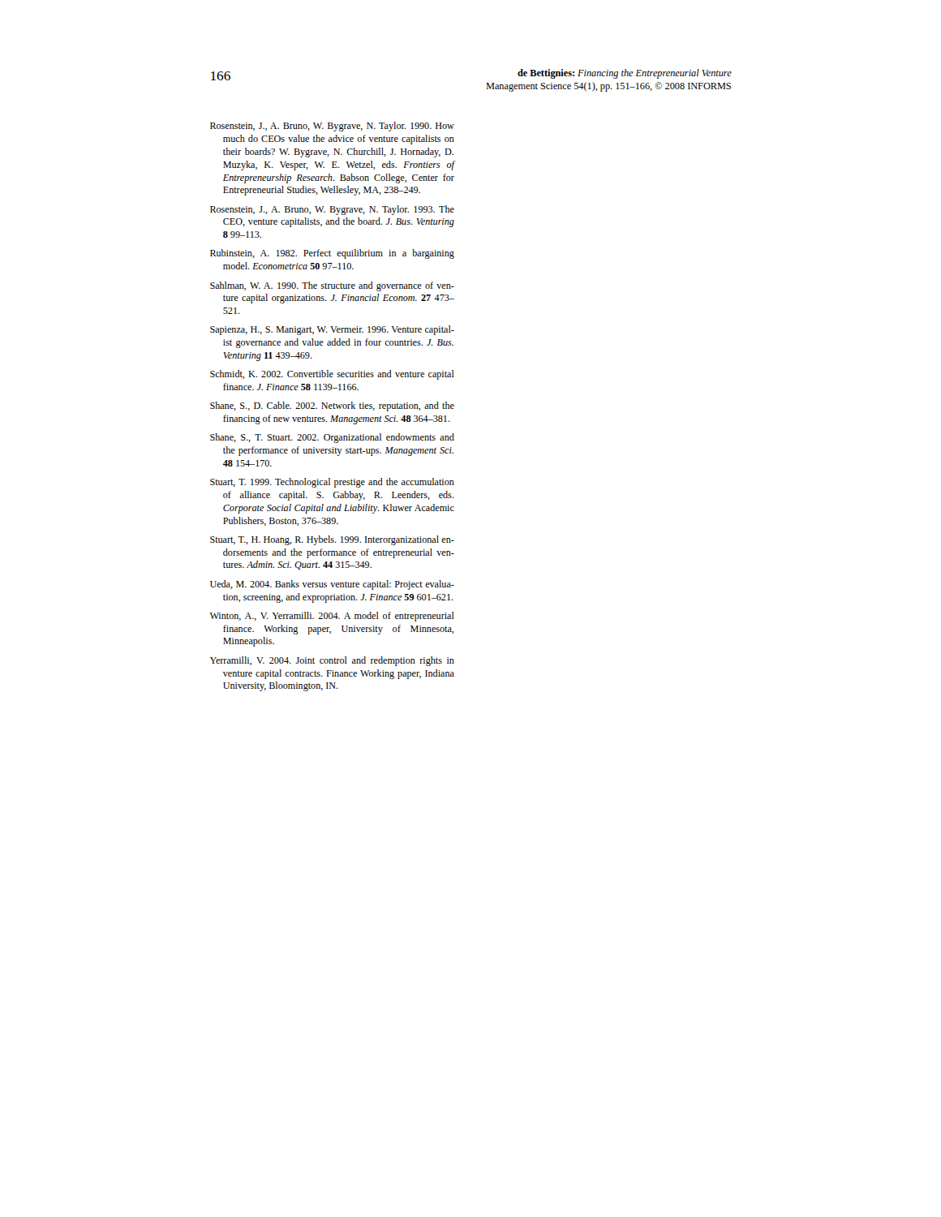166
de Bettignies: Financing the Entrepreneurial Venture
Management Science 54(1), pp. 151–166, © 2008 INFORMS
Rosenstein, J., A. Bruno, W. Bygrave, N. Taylor. 1990. How much do CEOs value the advice of venture capitalists on their boards? W. Bygrave, N. Churchill, J. Hornaday, D. Muzyka, K. Vesper, W. E. Wetzel, eds. Frontiers of Entrepreneurship Research. Babson College, Center for Entrepreneurial Studies, Wellesley, MA, 238–249.
Rosenstein, J., A. Bruno, W. Bygrave, N. Taylor. 1993. The CEO, venture capitalists, and the board. J. Bus. Venturing 8 99–113.
Rubinstein, A. 1982. Perfect equilibrium in a bargaining model. Econometrica 50 97–110.
Sahlman, W. A. 1990. The structure and governance of venture capital organizations. J. Financial Econom. 27 473–521.
Sapienza, H., S. Manigart, W. Vermeir. 1996. Venture capitalist governance and value added in four countries. J. Bus. Venturing 11 439–469.
Schmidt, K. 2002. Convertible securities and venture capital finance. J. Finance 58 1139–1166.
Shane, S., D. Cable. 2002. Network ties, reputation, and the financing of new ventures. Management Sci. 48 364–381.
Shane, S., T. Stuart. 2002. Organizational endowments and the performance of university start-ups. Management Sci. 48 154–170.
Stuart, T. 1999. Technological prestige and the accumulation of alliance capital. S. Gabbay, R. Leenders, eds. Corporate Social Capital and Liability. Kluwer Academic Publishers, Boston, 376–389.
Stuart, T., H. Hoang, R. Hybels. 1999. Interorganizational endorsements and the performance of entrepreneurial ventures. Admin. Sci. Quart. 44 315–349.
Ueda, M. 2004. Banks versus venture capital: Project evaluation, screening, and expropriation. J. Finance 59 601–621.
Winton, A., V. Yerramilli. 2004. A model of entrepreneurial finance. Working paper, University of Minnesota, Minneapolis.
Yerramilli, V. 2004. Joint control and redemption rights in venture capital contracts. Finance Working paper, Indiana University, Bloomington, IN.